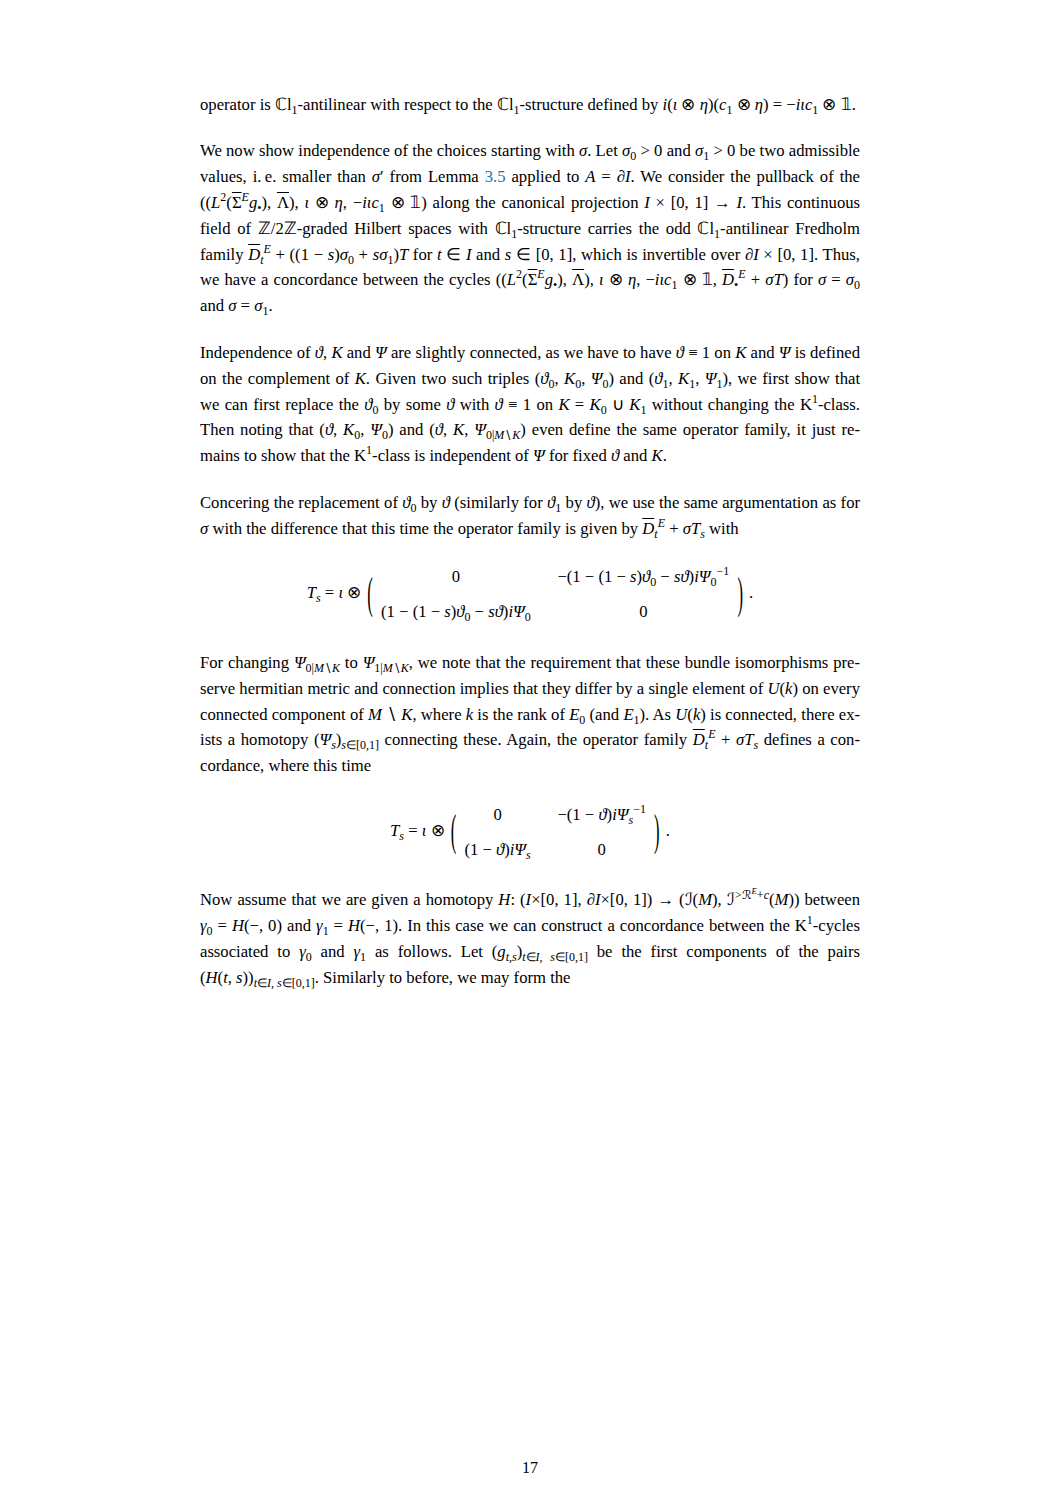operator is ℂl1-antilinear with respect to the ℂl1-structure defined by i(ι ⊗ η)(c1 ⊗ η) = −iιc1 ⊗ 𝟙.
We now show independence of the choices starting with σ. Let σ0 > 0 and σ1 > 0 be two admissible values, i. e. smaller than σ′ from Lemma 3.5 applied to A = ∂I. We consider the pullback of the ((L2(ΣEg•), Λ), ι ⊗ η, −iιc1 ⊗ 𝟙) along the canonical projection I × [0, 1] → I. This continuous field of ℤ/2ℤ-graded Hilbert spaces with ℂl1-structure carries the odd ℂl1-antilinear Fredholm family DtE + ((1 − s)σ0 + sσ1)T for t ∈ I and s ∈ [0, 1], which is invertible over ∂I × [0, 1]. Thus, we have a concordance between the cycles ((L2(ΣEg•), Λ), ι ⊗ η, −iιc1 ⊗ 𝟙, D•E + σT) for σ = σ0 and σ = σ1.
Independence of ϑ, K and Ψ are slightly connected, as we have to have ϑ ≡ 1 on K and Ψ is defined on the complement of K. Given two such triples (ϑ0, K0, Ψ0) and (ϑ1, K1, Ψ1), we first show that we can first replace the ϑ0 by some ϑ with ϑ ≡ 1 on K = K0 ∪ K1 without changing the K1-class. Then noting that (ϑ, K0, Ψ0) and (ϑ, K, Ψ0|M∖K) even define the same operator family, it just remains to show that the K1-class is independent of Ψ for fixed ϑ and K.
Concering the replacement of ϑ0 by ϑ (similarly for ϑ1 by ϑ), we use the same argumentation as for σ with the difference that this time the operator family is given by DtE + σTs with
Ts = ι ⊗ ( 0 −(1 − (1 − s)ϑ0 − sϑ)iΨ0−1 (1 − (1 − s)ϑ0 − sϑ)iΨ0 0 ) .
For changing Ψ0|M∖K to Ψ1|M∖K, we note that the requirement that these bundle isomorphisms preserve hermitian metric and connection implies that they differ by a single element of U(k) on every connected component of M ∖ K, where k is the rank of E0 (and E1). As U(k) is connected, there exists a homotopy (Ψs)s∈[0,1] connecting these. Again, the operator family DtE + σTs defines a concordance, where this time
Ts = ι ⊗ ( 0 −(1 − ϑ)iΨs−1 (1 − ϑ)iΨs 0 ) .
Now assume that we are given a homotopy H: (I×[0, 1], ∂I×[0, 1]) → (ℐ(M), ℐ>ℛE+c(M)) between γ0 = H(−, 0) and γ1 = H(−, 1). In this case we can construct a concordance between the K1-cycles associated to γ0 and γ1 as follows. Let (gt,s)t∈I, s∈[0,1] be the first components of the pairs (H(t, s))t∈I, s∈[0,1]. Similarly to before, we may form the
17